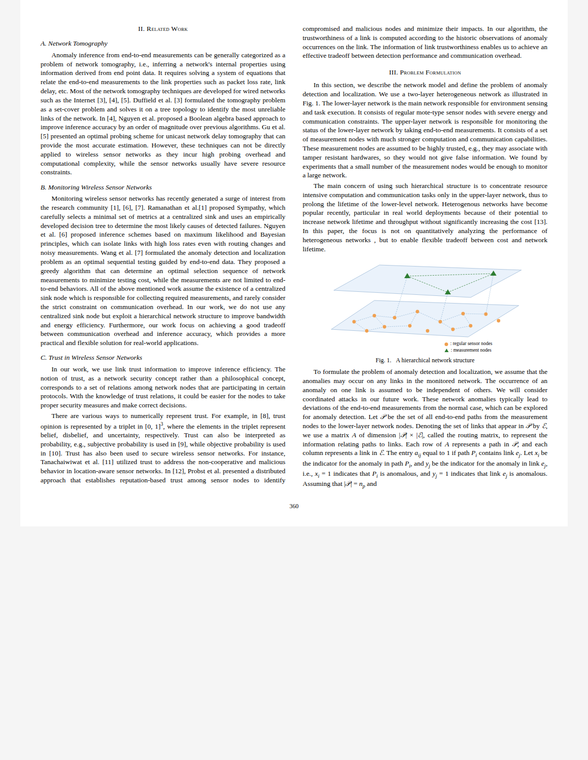II. Related Work
A. Network Tomography
Anomaly inference from end-to-end measurements can be generally categorized as a problem of network tomography, i.e., inferring a network's internal properties using information derived from end point data. It requires solving a system of equations that relate the end-to-end measurements to the link properties such as packet loss rate, link delay, etc. Most of the network tomography techniques are developed for wired networks such as the Internet [3], [4], [5]. Duffield et al. [3] formulated the tomography problem as a set-cover problem and solves it on a tree topology to identify the most unreliable links of the network. In [4], Nguyen et al. proposed a Boolean algebra based approach to improve inference accuracy by an order of magnitude over previous algorithms. Gu et al. [5] presented an optimal probing scheme for unicast network delay tomography that can provide the most accurate estimation. However, these techniques can not be directly applied to wireless sensor networks as they incur high probing overhead and computational complexity, while the sensor networks usually have severe resource constraints.
B. Monitoring Wireless Sensor Networks
Monitoring wireless sensor networks has recently generated a surge of interest from the research community [1], [6], [7]. Ramanathan et al.[1] proposed Sympathy, which carefully selects a minimal set of metrics at a centralized sink and uses an empirically developed decision tree to determine the most likely causes of detected failures. Nguyen et al. [6] proposed inference schemes based on maximum likelihood and Bayesian principles, which can isolate links with high loss rates even with routing changes and noisy measurements. Wang et al. [7] formulated the anomaly detection and localization problem as an optimal sequential testing guided by end-to-end data. They proposed a greedy algorithm that can determine an optimal selection sequence of network measurements to minimize testing cost, while the measurements are not limited to end-to-end behaviors. All of the above mentioned work assume the existence of a centralized sink node which is responsible for collecting required measurements, and rarely consider the strict constraint on communication overhead. In our work, we do not use any centralized sink node but exploit a hierarchical network structure to improve bandwidth and energy efficiency. Furthermore, our work focus on achieving a good tradeoff between communication overhead and inference accuracy, which provides a more practical and flexible solution for real-world applications.
C. Trust in Wireless Sensor Networks
In our work, we use link trust information to improve inference efficiency. The notion of trust, as a network security concept rather than a philosophical concept, corresponds to a set of relations among network nodes that are participating in certain protocols. With the knowledge of trust relations, it could be easier for the nodes to take proper security measures and make correct decisions.
There are various ways to numerically represent trust. For example, in [8], trust opinion is represented by a triplet in [0, 1]3, where the elements in the triplet represent belief, disbelief, and uncertainty, respectively. Trust can also be interpreted as probability, e.g., subjective probability is used in [9], while objective probability is used in [10]. Trust has also been used to secure wireless sensor networks. For instance, Tanachaiwiwat et al. [11] utilized trust to address the non-cooperative and malicious behavior in location-aware sensor networks. In [12], Probst et al. presented a distributed approach that establishes reputation-based trust among sensor nodes to identify compromised and malicious nodes and minimize their impacts. In our algorithm, the trustworthiness of a link is computed according to the historic observations of anomaly occurrences on the link. The information of link trustworthiness enables us to achieve an effective tradeoff between detection performance and communication overhead.
III. Problem Formulation
In this section, we describe the network model and define the problem of anomaly detection and localization. We use a two-layer heterogeneous network as illustrated in Fig. 1. The lower-layer network is the main network responsible for environment sensing and task execution. It consists of regular mote-type sensor nodes with severe energy and communication constraints. The upper-layer network is responsible for monitoring the status of the lower-layer network by taking end-to-end measurements. It consists of a set of measurement nodes with much stronger computation and communication capabilities. These measurement nodes are assumed to be highly trusted, e.g., they may associate with tamper resistant hardwares, so they would not give false information. We found by experiments that a small number of the measurement nodes would be enough to monitor a large network.
The main concern of using such hierarchical structure is to concentrate resource intensive computation and communication tasks only in the upper-layer network, thus to prolong the lifetime of the lower-level network. Heterogenous networks have become popular recently, particular in real world deployments because of their potential to increase network lifetime and throughput without significantly increasing the cost [13]. In this paper, the focus is not on quantitatively analyzing the performance of heterogeneous networks , but to enable flexible tradeoff between cost and network lifetime.
: regular sensor nodes
: measurement nodes
Fig. 1. A hierarchical network structure
To formulate the problem of anomaly detection and localization, we assume that the anomalies may occur on any links in the monitored network. The occurrence of an anomaly on one link is assumed to be independent of others. We will consider coordinated attacks in our future work. These network anomalies typically lead to deviations of the end-to-end measurements from the normal case, which can be explored for anomaly detection. Let 𝒫 be the set of all end-to-end paths from the measurement nodes to the lower-layer network nodes. Denoting the set of links that appear in 𝒫 by ℰ, we use a matrix A of dimension |𝒫| × |ℰ|, called the routing matrix, to represent the information relating paths to links. Each row of A represents a path in 𝒫, and each column represents a link in ℰ. The entry aij equal to 1 if path Pi contains link ej. Let xi be the indicator for the anomaly in path Pi, and yj be the indicator for the anomaly in link ej, i.e., xi = 1 indicates that Pi is anomalous, and yj = 1 indicates that link ej is anomalous. Assuming that |𝒫| = np and
360